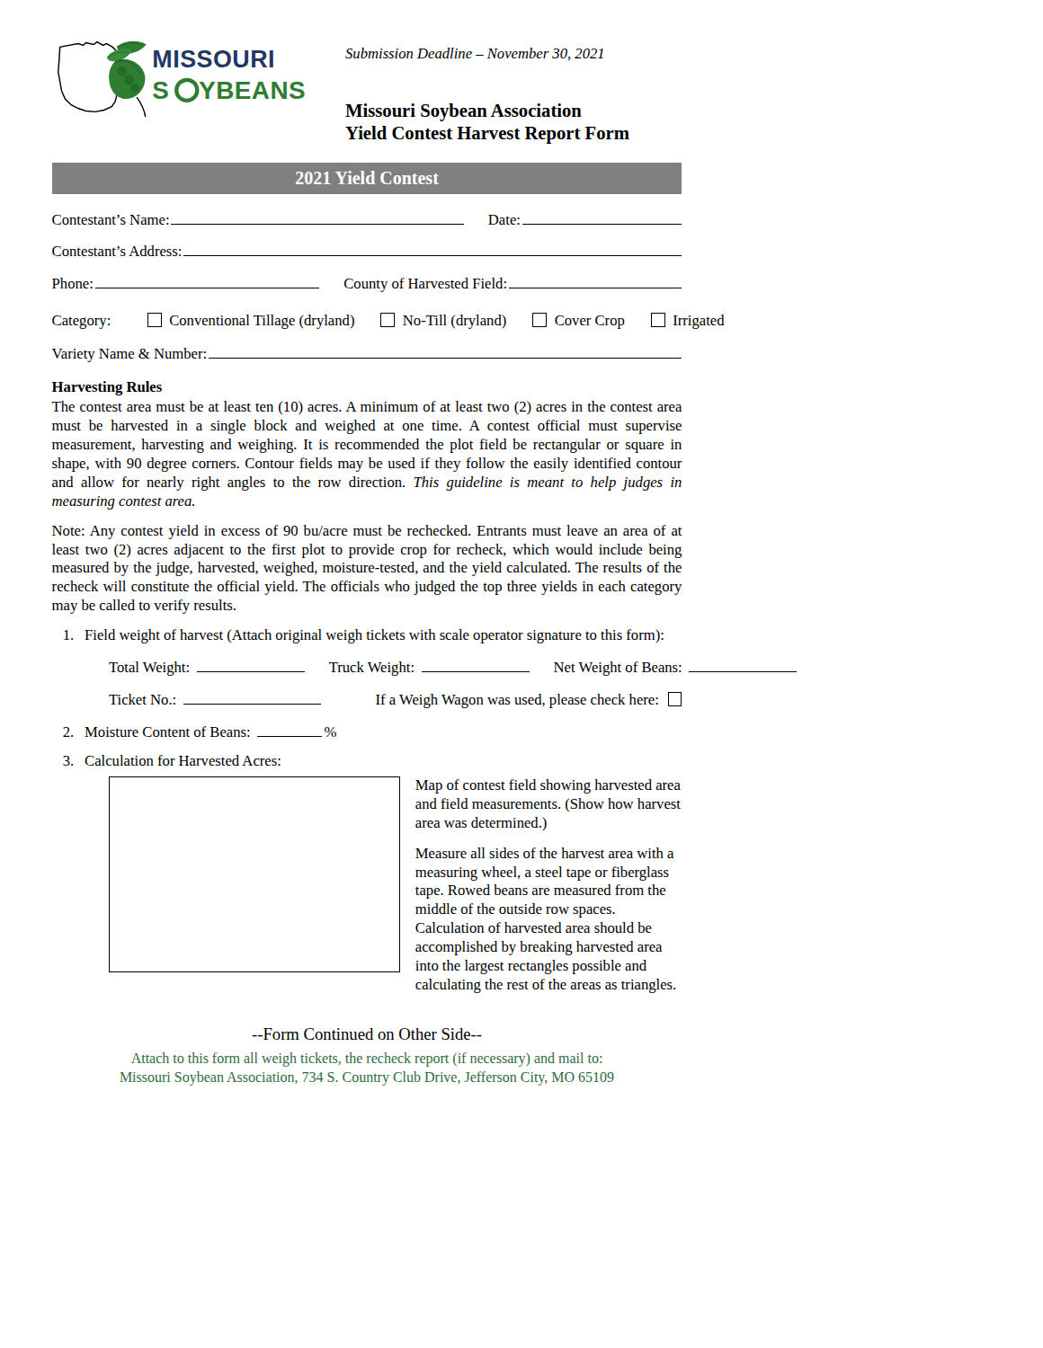MISSOURI S YBEANS
Submission Deadline – November 30, 2021
Missouri Soybean Association
Yield Contest Harvest Report Form
2021 Yield Contest
Contestant’s Name: Date:
Contestant’s Address:
Phone: County of Harvested Field:
Category: Conventional Tillage (dryland) No-Till (dryland) Cover Crop Irrigated
Variety Name & Number:
Harvesting Rules
The contest area must be at least ten (10) acres. A minimum of at least two (2) acres in the contest area must be harvested in a single block and weighed at one time. A contest official must supervise measurement, harvesting and weighing. It is recommended the plot field be rectangular or square in shape, with 90 degree corners. Contour fields may be used if they follow the easily identified contour and allow for nearly right angles to the row direction. This guideline is meant to help judges in measuring contest area.
Note: Any contest yield in excess of 90 bu/acre must be rechecked. Entrants must leave an area of at least two (2) acres adjacent to the first plot to provide crop for recheck, which would include being measured by the judge, harvested, weighed, moisture-tested, and the yield calculated. The results of the recheck will constitute the official yield. The officials who judged the top three yields in each category may be called to verify results.
Field weight of harvest (Attach original weigh tickets with scale operator signature to this form):
Total Weight: Truck Weight: Net Weight of Beans:
Ticket No.: If a Weigh Wagon was used, please check here:
Moisture Content of Beans: %
Calculation for Harvested Acres:
Map of contest field showing harvested area and field measurements. (Show how harvest area was determined.)
Measure all sides of the harvest area with a measuring wheel, a steel tape or fiberglass tape. Rowed beans are measured from the middle of the outside row spaces. Calculation of harvested area should be accomplished by breaking harvested area into the largest rectangles possible and calculating the rest of the areas as triangles.
--Form Continued on Other Side--
Attach to this form all weigh tickets, the recheck report (if necessary) and mail to:
Missouri Soybean Association, 734 S. Country Club Drive, Jefferson City, MO 65109